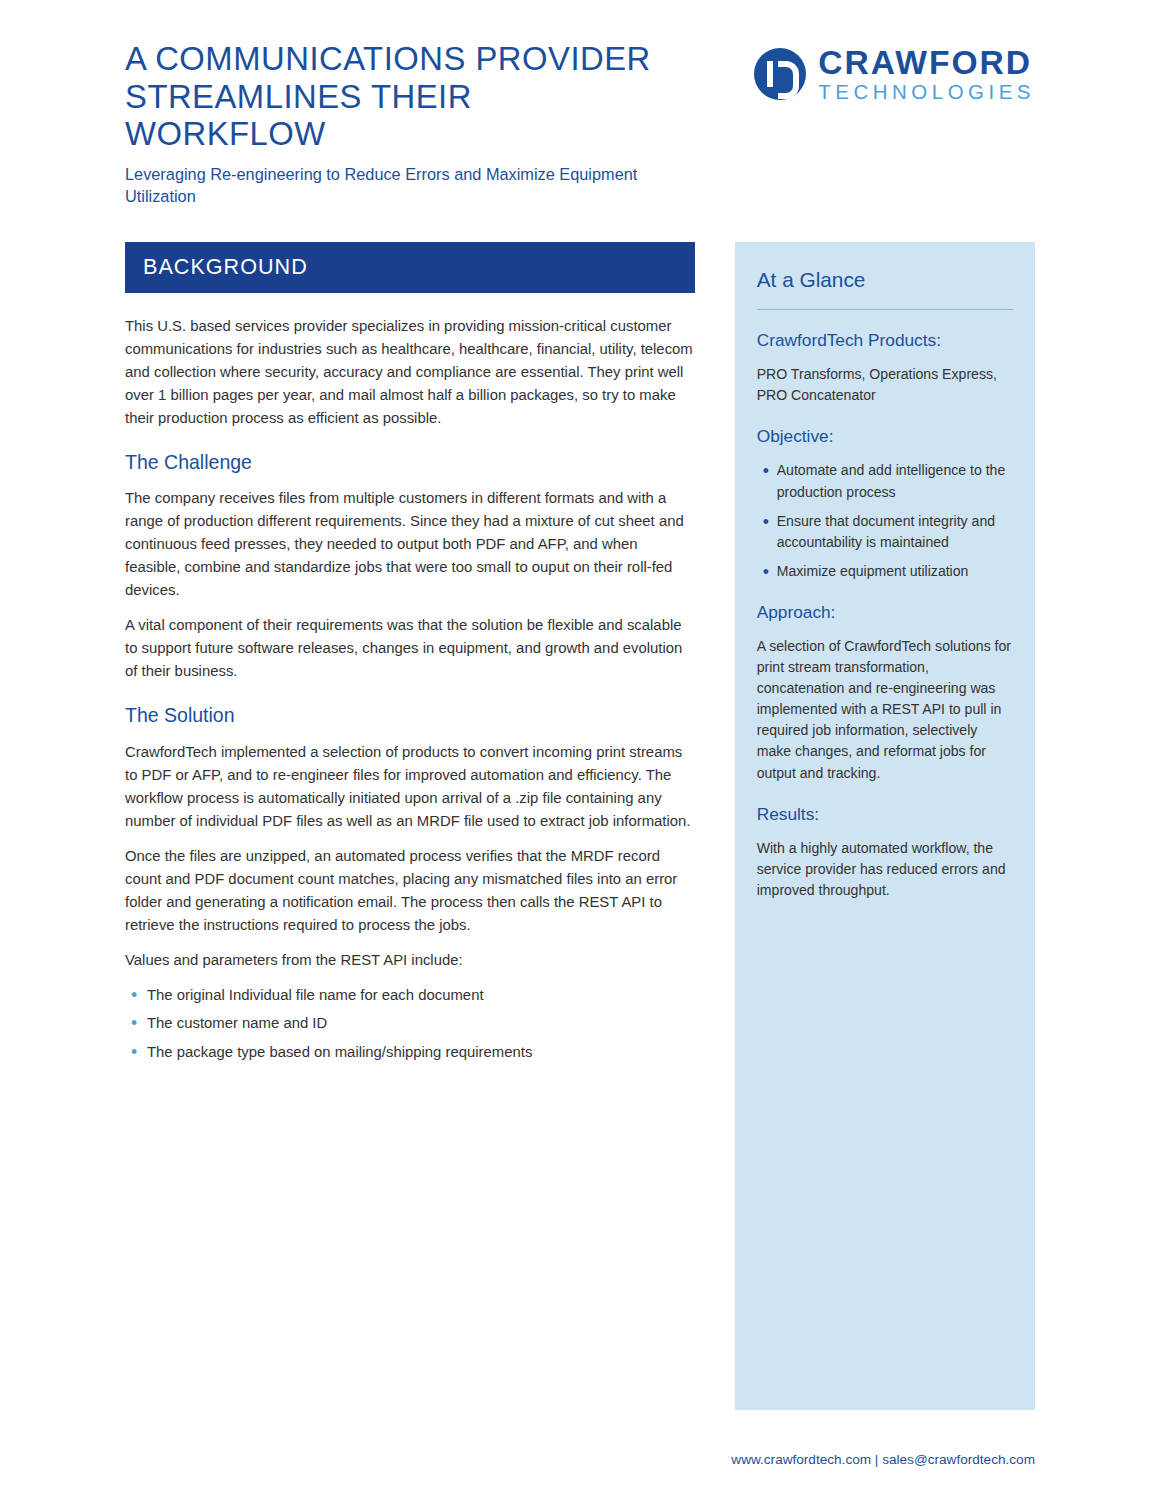A Communications Provider Streamlines Their Workflow
Leveraging Re-engineering to Reduce Errors and Maximize Equipment Utilization
CRAWFORD TECHNOLOGIES
Background
This U.S. based services provider specializes in providing mission-critical customer communications for industries such as healthcare, healthcare, financial, utility, telecom and collection where security, accuracy and compliance are essential. They print well over 1 billion pages per year, and mail almost half a billion packages, so try to make their production process as efficient as possible.
The Challenge
The company receives files from multiple customers in different formats and with a range of production different requirements. Since they had a mixture of cut sheet and continuous feed presses, they needed to output both PDF and AFP, and when feasible, combine and standardize jobs that were too small to ouput on their roll-fed devices.
A vital component of their requirements was that the solution be flexible and scalable to support future software releases, changes in equipment, and growth and evolution of their business.
The Solution
CrawfordTech implemented a selection of products to convert incoming print streams to PDF or AFP, and to re-engineer files for improved automation and efficiency. The workflow process is automatically initiated upon arrival of a .zip file containing any number of individual PDF files as well as an MRDF file used to extract job information.
Once the files are unzipped, an automated process verifies that the MRDF record count and PDF document count matches, placing any mismatched files into an error folder and generating a notification email. The process then calls the REST API to retrieve the instructions required to process the jobs.
Values and parameters from the REST API include:
The original Individual file name for each document
The customer name and ID
The package type based on mailing/shipping requirements
At a Glance
CrawfordTech Products:
PRO Transforms, Operations Express, PRO Concatenator
Objective:
Automate and add intelligence to the production process
Ensure that document integrity and accountability is maintained
Maximize equipment utilization
Approach:
A selection of CrawfordTech solutions for print stream transformation, concatenation and re-engineering was implemented with a REST API to pull in required job information, selectively make changes, and reformat jobs for output and tracking.
Results:
With a highly automated workflow, the service provider has reduced errors and improved throughput.
www.crawfordtech.com | sales@crawfordtech.com